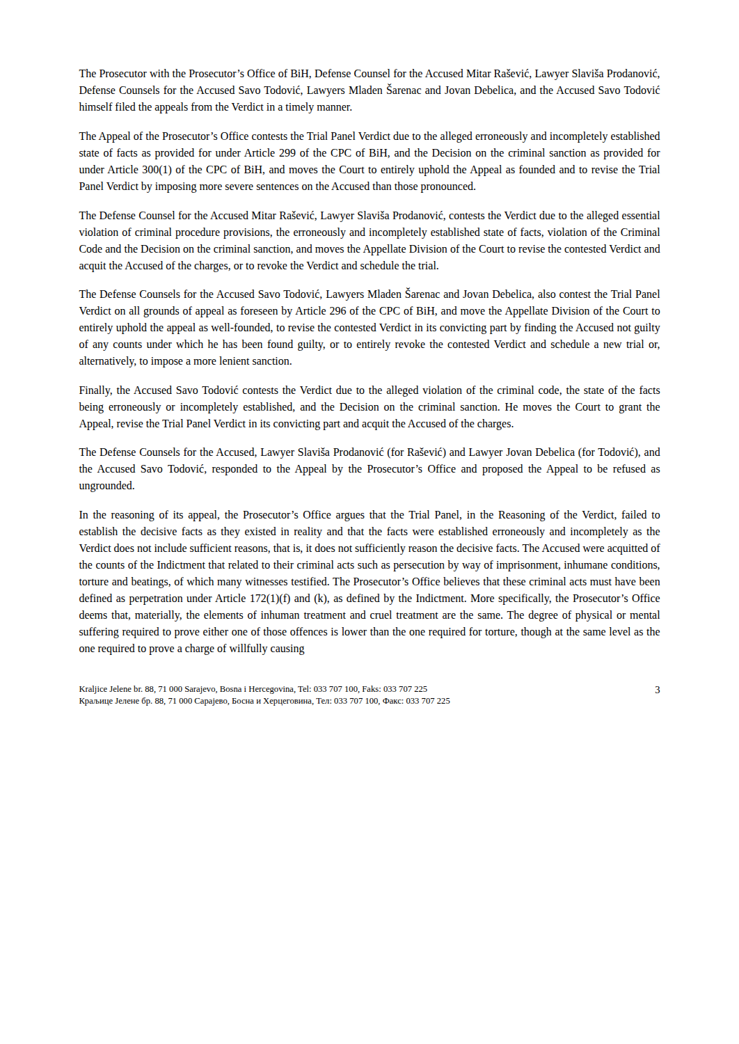The Prosecutor with the Prosecutor’s Office of BiH, Defense Counsel for the Accused Mitar Rašević, Lawyer Slaviša Prodanović, Defense Counsels for the Accused Savo Todović, Lawyers Mladen Šarenac and Jovan Debelica, and the Accused Savo Todović himself filed the appeals from the Verdict in a timely manner.
The Appeal of the Prosecutor’s Office contests the Trial Panel Verdict due to the alleged erroneously and incompletely established state of facts as provided for under Article 299 of the CPC of BiH, and the Decision on the criminal sanction as provided for under Article 300(1) of the CPC of BiH, and moves the Court to entirely uphold the Appeal as founded and to revise the Trial Panel Verdict by imposing more severe sentences on the Accused than those pronounced.
The Defense Counsel for the Accused Mitar Rašević, Lawyer Slaviša Prodanović, contests the Verdict due to the alleged essential violation of criminal procedure provisions, the erroneously and incompletely established state of facts, violation of the Criminal Code and the Decision on the criminal sanction, and moves the Appellate Division of the Court to revise the contested Verdict and acquit the Accused of the charges, or to revoke the Verdict and schedule the trial.
The Defense Counsels for the Accused Savo Todović, Lawyers Mladen Šarenac and Jovan Debelica, also contest the Trial Panel Verdict on all grounds of appeal as foreseen by Article 296 of the CPC of BiH, and move the Appellate Division of the Court to entirely uphold the appeal as well-founded, to revise the contested Verdict in its convicting part by finding the Accused not guilty of any counts under which he has been found guilty, or to entirely revoke the contested Verdict and schedule a new trial or, alternatively, to impose a more lenient sanction.
Finally, the Accused Savo Todović contests the Verdict due to the alleged violation of the criminal code, the state of the facts being erroneously or incompletely established, and the Decision on the criminal sanction. He moves the Court to grant the Appeal, revise the Trial Panel Verdict in its convicting part and acquit the Accused of the charges.
The Defense Counsels for the Accused, Lawyer Slaviša Prodanović (for Rašević) and Lawyer Jovan Debelica (for Todović), and the Accused Savo Todović, responded to the Appeal by the Prosecutor’s Office and proposed the Appeal to be refused as ungrounded.
In the reasoning of its appeal, the Prosecutor’s Office argues that the Trial Panel, in the Reasoning of the Verdict, failed to establish the decisive facts as they existed in reality and that the facts were established erroneously and incompletely as the Verdict does not include sufficient reasons, that is, it does not sufficiently reason the decisive facts. The Accused were acquitted of the counts of the Indictment that related to their criminal acts such as persecution by way of imprisonment, inhumane conditions, torture and beatings, of which many witnesses testified. The Prosecutor’s Office believes that these criminal acts must have been defined as perpetration under Article 172(1)(f) and (k), as defined by the Indictment. More specifically, the Prosecutor’s Office deems that, materially, the elements of inhuman treatment and cruel treatment are the same. The degree of physical or mental suffering required to prove either one of those offences is lower than the one required for torture, though at the same level as the one required to prove a charge of willfully causing
3 Kraljice Jelene br. 88, 71 000 Sarajevo, Bosna i Hercegovina, Tel: 033 707 100, Faks: 033 707 225 Краљице Јелене бр. 88, 71 000 Сарајево, Босна и Херцеговина, Тел: 033 707 100, Факс: 033 707 225